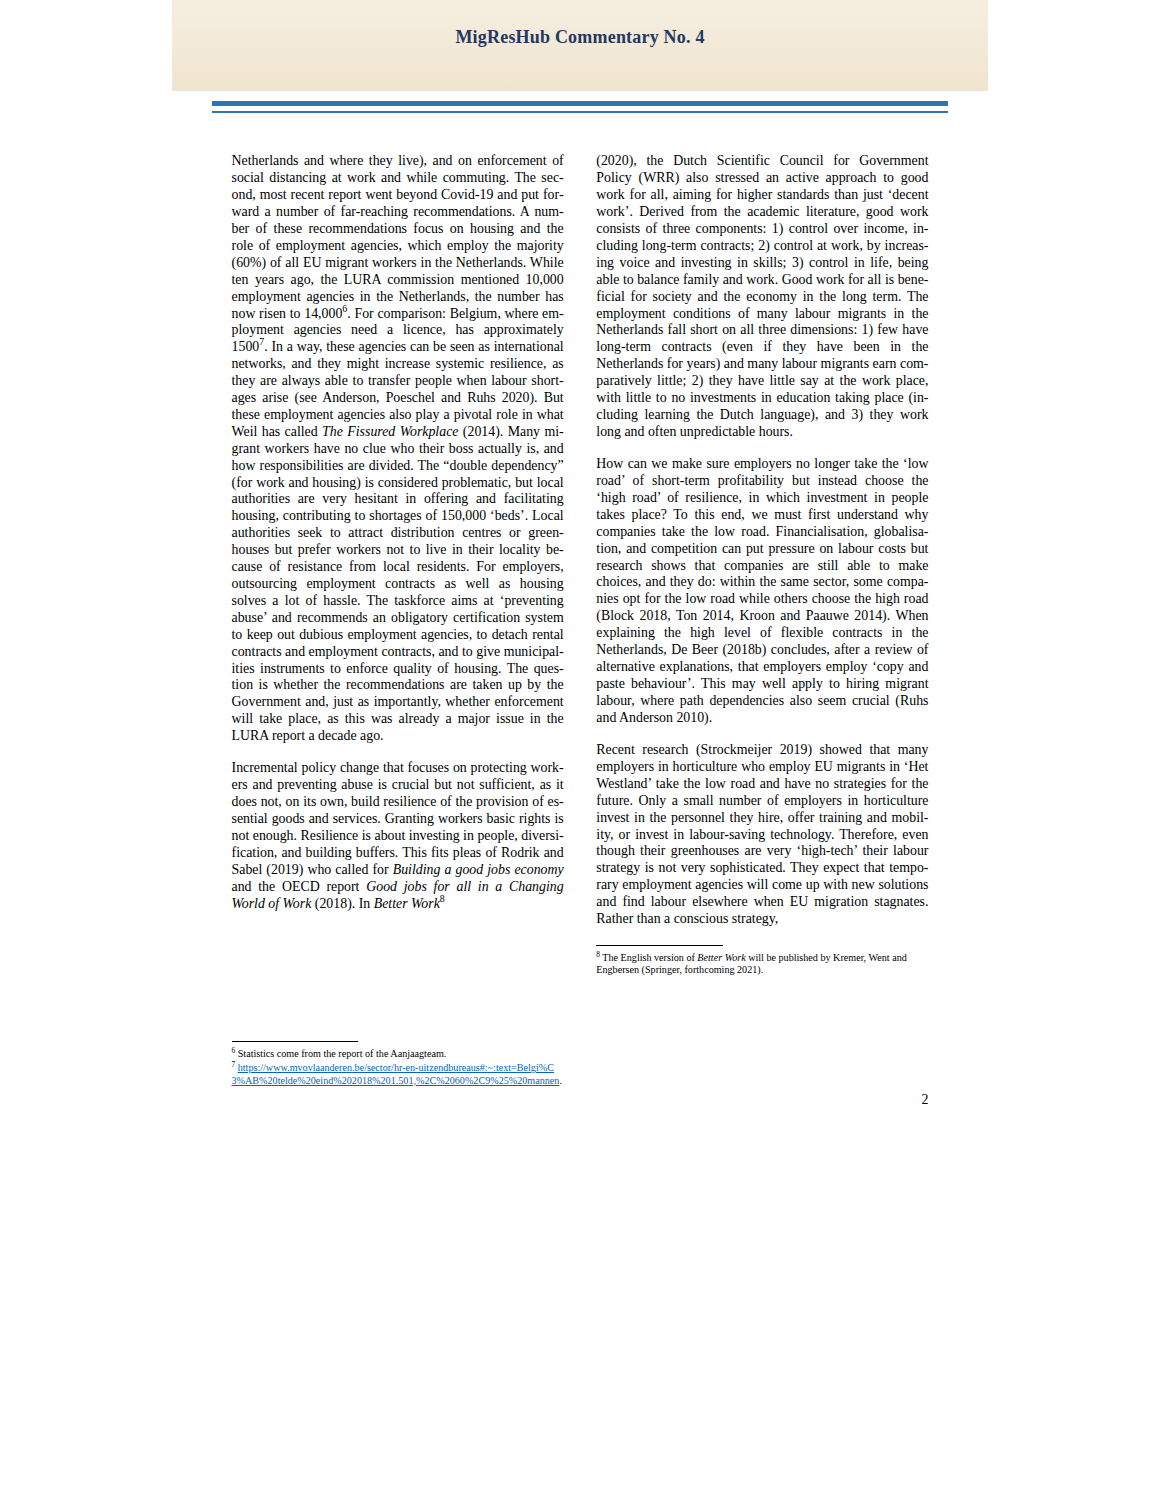MigResHub Commentary No. 4
Netherlands and where they live), and on enforcement of social distancing at work and while commuting. The second, most recent report went beyond Covid-19 and put forward a number of far-reaching recommendations. A number of these recommendations focus on housing and the role of employment agencies, which employ the majority (60%) of all EU migrant workers in the Netherlands. While ten years ago, the LURA commission mentioned 10,000 employment agencies in the Netherlands, the number has now risen to 14,0006. For comparison: Belgium, where employment agencies need a licence, has approximately 15007. In a way, these agencies can be seen as international networks, and they might increase systemic resilience, as they are always able to transfer people when labour shortages arise (see Anderson, Poeschel and Ruhs 2020). But these employment agencies also play a pivotal role in what Weil has called The Fissured Workplace (2014). Many migrant workers have no clue who their boss actually is, and how responsibilities are divided. The “double dependency” (for work and housing) is considered problematic, but local authorities are very hesitant in offering and facilitating housing, contributing to shortages of 150,000 ‘beds’. Local authorities seek to attract distribution centres or greenhouses but prefer workers not to live in their locality because of resistance from local residents. For employers, outsourcing employment contracts as well as housing solves a lot of hassle. The taskforce aims at ‘preventing abuse’ and recommends an obligatory certification system to keep out dubious employment agencies, to detach rental contracts and employment contracts, and to give municipalities instruments to enforce quality of housing. The question is whether the recommendations are taken up by the Government and, just as importantly, whether enforcement will take place, as this was already a major issue in the LURA report a decade ago.
Incremental policy change that focuses on protecting workers and preventing abuse is crucial but not sufficient, as it does not, on its own, build resilience of the provision of essential goods and services. Granting workers basic rights is not enough. Resilience is about investing in people, diversification, and building buffers. This fits pleas of Rodrik and Sabel (2019) who called for Building a good jobs economy and the OECD report Good jobs for all in a Changing World of Work (2018). In Better Work8
6 Statistics come from the report of the Aanjaagteam.
7 https://www.mvovlaanderen.be/sector/hr-en-uitzendbureaus#:~:text=Belgi%C3%AB%20telde%20eind%202018%201.501,%2C%2060%2C9%25%20mannen.
(2020), the Dutch Scientific Council for Government Policy (WRR) also stressed an active approach to good work for all, aiming for higher standards than just ‘decent work’. Derived from the academic literature, good work consists of three components: 1) control over income, including long-term contracts; 2) control at work, by increasing voice and investing in skills; 3) control in life, being able to balance family and work. Good work for all is beneficial for society and the economy in the long term. The employment conditions of many labour migrants in the Netherlands fall short on all three dimensions: 1) few have long-term contracts (even if they have been in the Netherlands for years) and many labour migrants earn comparatively little; 2) they have little say at the work place, with little to no investments in education taking place (including learning the Dutch language), and 3) they work long and often unpredictable hours.
How can we make sure employers no longer take the ‘low road’ of short-term profitability but instead choose the ‘high road’ of resilience, in which investment in people takes place? To this end, we must first understand why companies take the low road. Financialisation, globalisation, and competition can put pressure on labour costs but research shows that companies are still able to make choices, and they do: within the same sector, some companies opt for the low road while others choose the high road (Block 2018, Ton 2014, Kroon and Paauwe 2014). When explaining the high level of flexible contracts in the Netherlands, De Beer (2018b) concludes, after a review of alternative explanations, that employers employ ‘copy and paste behaviour’. This may well apply to hiring migrant labour, where path dependencies also seem crucial (Ruhs and Anderson 2010).
Recent research (Strockmeijer 2019) showed that many employers in horticulture who employ EU migrants in ‘Het Westland’ take the low road and have no strategies for the future. Only a small number of employers in horticulture invest in the personnel they hire, offer training and mobility, or invest in labour-saving technology. Therefore, even though their greenhouses are very ‘high-tech’ their labour strategy is not very sophisticated. They expect that temporary employment agencies will come up with new solutions and find labour elsewhere when EU migration stagnates. Rather than a conscious strategy,
8 The English version of Better Work will be published by Kremer, Went and Engbersen (Springer, forthcoming 2021).
2